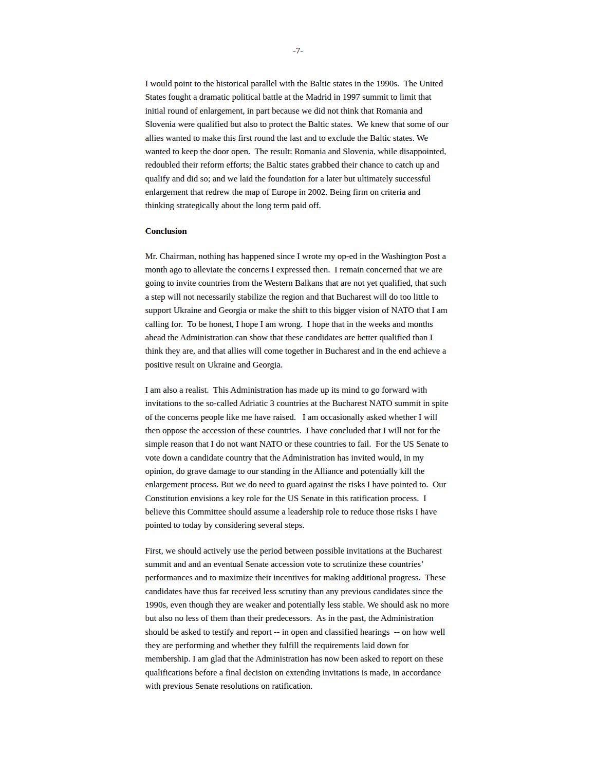-7-
I would point to the historical parallel with the Baltic states in the 1990s. The United States fought a dramatic political battle at the Madrid in 1997 summit to limit that initial round of enlargement, in part because we did not think that Romania and Slovenia were qualified but also to protect the Baltic states. We knew that some of our allies wanted to make this first round the last and to exclude the Baltic states. We wanted to keep the door open. The result: Romania and Slovenia, while disappointed, redoubled their reform efforts; the Baltic states grabbed their chance to catch up and qualify and did so; and we laid the foundation for a later but ultimately successful enlargement that redrew the map of Europe in 2002. Being firm on criteria and thinking strategically about the long term paid off.
Conclusion
Mr. Chairman, nothing has happened since I wrote my op-ed in the Washington Post a month ago to alleviate the concerns I expressed then. I remain concerned that we are going to invite countries from the Western Balkans that are not yet qualified, that such a step will not necessarily stabilize the region and that Bucharest will do too little to support Ukraine and Georgia or make the shift to this bigger vision of NATO that I am calling for. To be honest, I hope I am wrong. I hope that in the weeks and months ahead the Administration can show that these candidates are better qualified than I think they are, and that allies will come together in Bucharest and in the end achieve a positive result on Ukraine and Georgia.
I am also a realist. This Administration has made up its mind to go forward with invitations to the so-called Adriatic 3 countries at the Bucharest NATO summit in spite of the concerns people like me have raised. I am occasionally asked whether I will then oppose the accession of these countries. I have concluded that I will not for the simple reason that I do not want NATO or these countries to fail. For the US Senate to vote down a candidate country that the Administration has invited would, in my opinion, do grave damage to our standing in the Alliance and potentially kill the enlargement process. But we do need to guard against the risks I have pointed to. Our Constitution envisions a key role for the US Senate in this ratification process. I believe this Committee should assume a leadership role to reduce those risks I have pointed to today by considering several steps.
First, we should actively use the period between possible invitations at the Bucharest summit and and an eventual Senate accession vote to scrutinize these countries’ performances and to maximize their incentives for making additional progress. These candidates have thus far received less scrutiny than any previous candidates since the 1990s, even though they are weaker and potentially less stable. We should ask no more but also no less of them than their predecessors. As in the past, the Administration should be asked to testify and report -- in open and classified hearings -- on how well they are performing and whether they fulfill the requirements laid down for membership. I am glad that the Administration has now been asked to report on these qualifications before a final decision on extending invitations is made, in accordance with previous Senate resolutions on ratification.